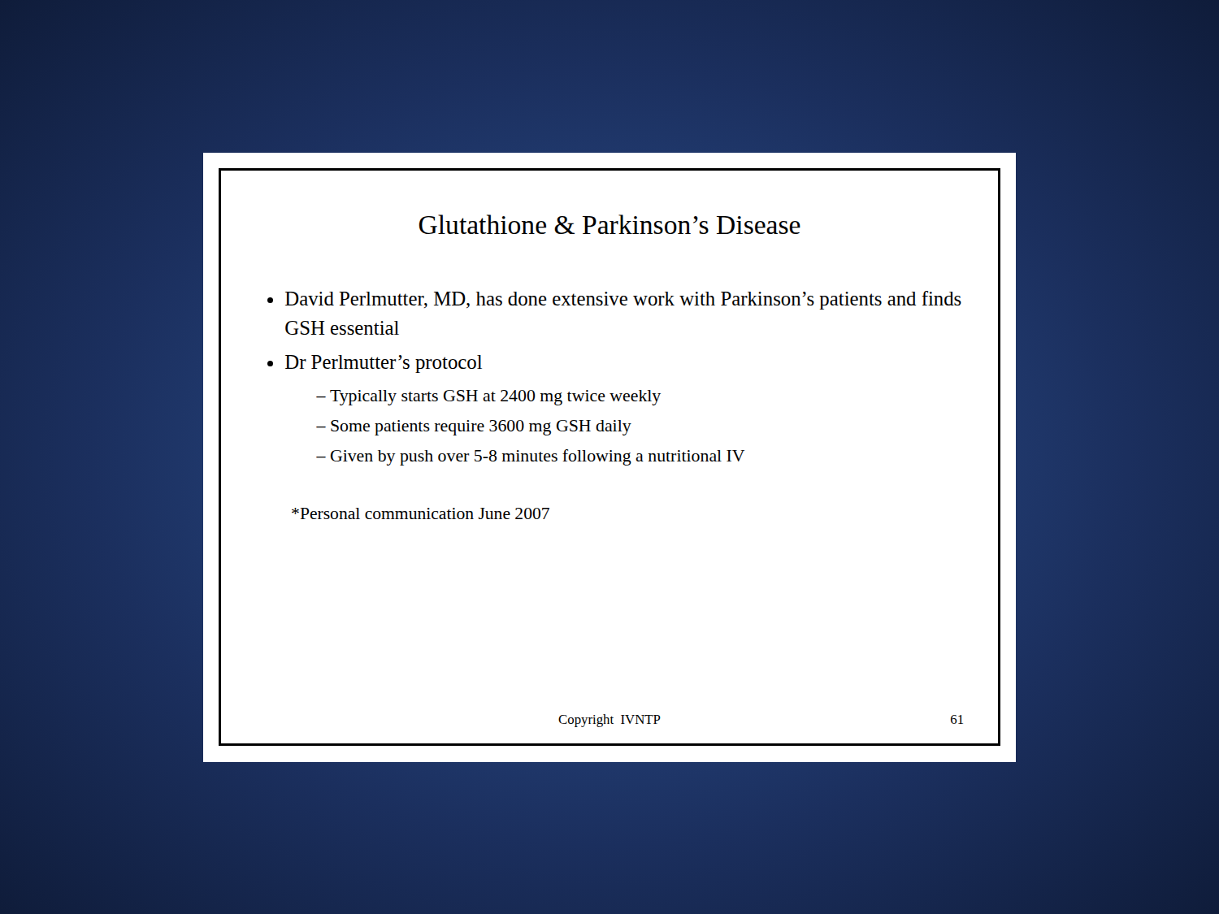Glutathione & Parkinson’s Disease
David Perlmutter, MD, has done extensive work with Parkinson’s patients and finds GSH essential
Dr Perlmutter’s protocol
Typically starts GSH at 2400 mg twice weekly
Some patients require 3600 mg GSH daily
Given by push over 5-8 minutes following a nutritional IV
*Personal communication June 2007
Copyright IVNTP 61